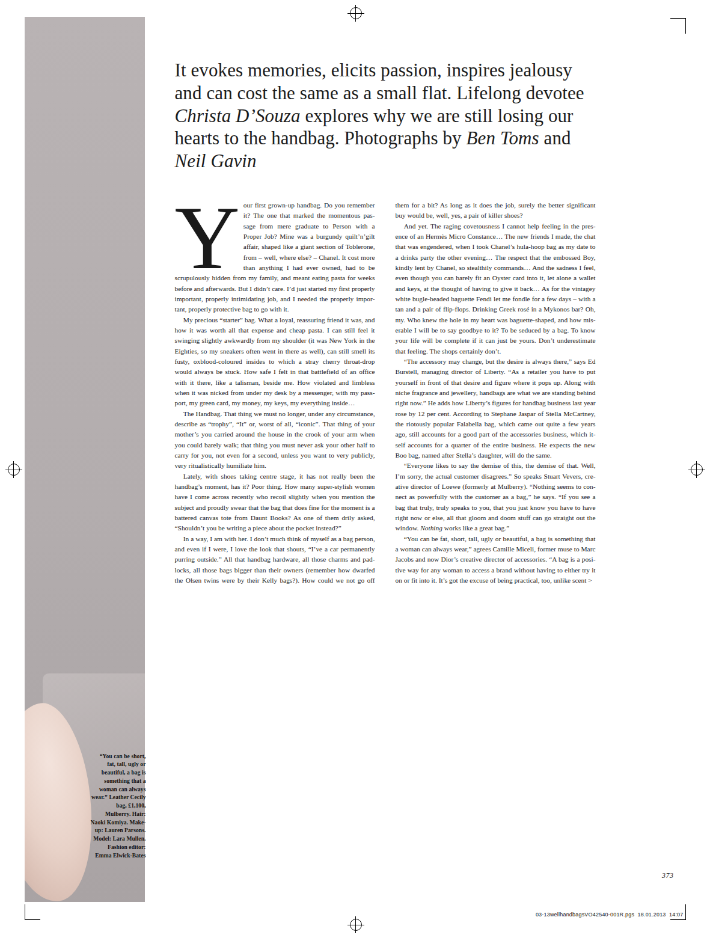“You can be short, fat, tall, ugly or beautiful, a bag is something that a woman can always wear.” Leather Cecily bag, £1,100, Mulberry. Hair: Naoki Komiya. Make-up: Lauren Parsons. Model: Lara Mullen. Fashion editor: Emma Elwick-Bates
It evokes memories, elicits passion, inspires jealousy and can cost the same as a small flat. Lifelong devotee Christa D’Souza explores why we are still losing our hearts to the handbag. Photographs by Ben Toms and Neil Gavin
Your first grown-up handbag. Do you remember it? The one that marked the momentous passage from mere graduate to Person with a Proper Job? Mine was a burgundy quilt’n’gilt affair, shaped like a giant section of Toblerone, from – well, where else? – Chanel. It cost more than anything I had ever owned, had to be scrupulously hidden from my family, and meant eating pasta for weeks before and afterwards. But I didn’t care. I’d just started my first properly important, properly intimidating job, and I needed the properly important, properly protective bag to go with it.
My precious “starter” bag. What a loyal, reassuring friend it was, and how it was worth all that expense and cheap pasta. I can still feel it swinging slightly awkwardly from my shoulder (it was New York in the Eighties, so my sneakers often went in there as well), can still smell its fusty, oxblood-coloured insides to which a stray cherry throat-drop would always be stuck. How safe I felt in that battlefield of an office with it there, like a talisman, beside me. How violated and limbless when it was nicked from under my desk by a messenger, with my passport, my green card, my money, my keys, my everything inside…
The Handbag. That thing we must no longer, under any circumstance, describe as “trophy”, “It” or, worst of all, “iconic”. That thing of your mother’s you carried around the house in the crook of your arm when you could barely walk; that thing you must never ask your other half to carry for you, not even for a second, unless you want to very publicly, very ritualistically humiliate him.
Lately, with shoes taking centre stage, it has not really been the handbag’s moment, has it? Poor thing. How many super-stylish women have I come across recently who recoil slightly when you mention the subject and proudly swear that the bag that does fine for the moment is a battered canvas tote from Daunt Books? As one of them drily asked, “Shouldn’t you be writing a piece about the pocket instead?”
In a way, I am with her. I don’t much think of myself as a bag person, and even if I were, I love the look that shouts, “I’ve a car permanently purring outside.” All that handbag hardware, all those charms and padlocks, all those bags bigger than their owners (remember how dwarfed the Olsen twins were by their Kelly bags?). How could we not go off them for a bit? As long as it does the job, surely the better significant buy would be, well, yes, a pair of killer shoes?
And yet. The raging covetousness I cannot help feeling in the presence of an Hermès Micro Constance… The new friends I made, the chat that was engendered, when I took Chanel’s hula-hoop bag as my date to a drinks party the other evening… The respect that the embossed Boy, kindly lent by Chanel, so stealthily commands… And the sadness I feel, even though you can barely fit an Oyster card into it, let alone a wallet and keys, at the thought of having to give it back… As for the vintagey white bugle-beaded baguette Fendi let me fondle for a few days – with a tan and a pair of flip-flops. Drinking Greek rosé in a Mykonos bar? Oh, my. Who knew the hole in my heart was baguette-shaped, and how miserable I will be to say goodbye to it? To be seduced by a bag. To know your life will be complete if it can just be yours. Don’t underestimate that feeling. The shops certainly don’t.
“The accessory may change, but the desire is always there,” says Ed Burstell, managing director of Liberty. “As a retailer you have to put yourself in front of that desire and figure where it pops up. Along with niche fragrance and jewellery, handbags are what we are standing behind right now.” He adds how Liberty’s figures for handbag business last year rose by 12 per cent. According to Stephane Jaspar of Stella McCartney, the riotously popular Falabella bag, which came out quite a few years ago, still accounts for a good part of the accessories business, which itself accounts for a quarter of the entire business. He expects the new Boo bag, named after Stella’s daughter, will do the same.
“Everyone likes to say the demise of this, the demise of that. Well, I’m sorry, the actual customer disagrees.” So speaks Stuart Vevers, creative director of Loewe (formerly at Mulberry). “Nothing seems to connect as powerfully with the customer as a bag,” he says. “If you see a bag that truly, truly speaks to you, that you just know you have to have right now or else, all that gloom and doom stuff can go straight out the window. Nothing works like a great bag.”
“You can be fat, short, tall, ugly or beautiful, a bag is something that a woman can always wear,” agrees Camille Miceli, former muse to Marc Jacobs and now Dior’s creative director of accessories. “A bag is a positive way for any woman to access a brand without having to either try it on or fit into it. It’s got the excuse of being practical, too, unlike scent >
373
03-13wellhandbagsVO42540-001R.pgs 18.01.2013 14:07